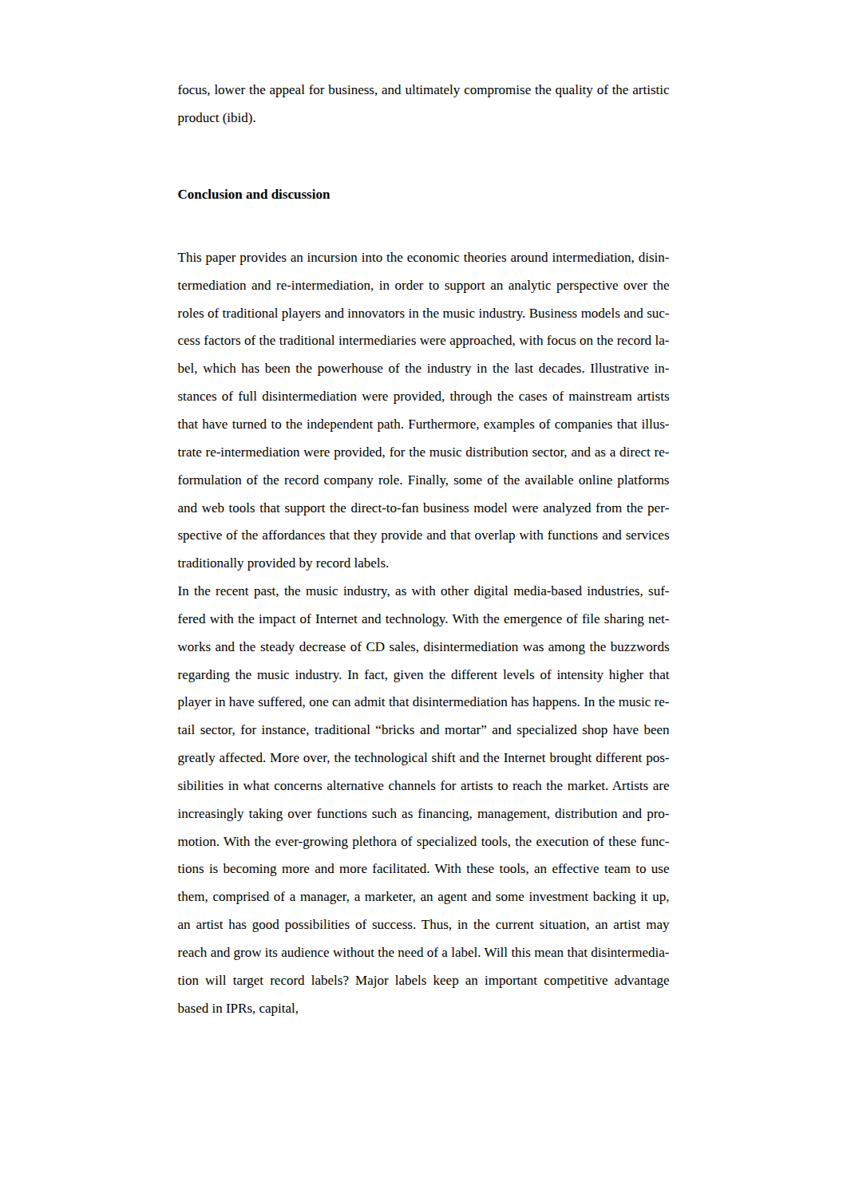focus, lower the appeal for business, and ultimately compromise the quality of the artistic product (ibid).
Conclusion and discussion
This paper provides an incursion into the economic theories around intermediation, disintermediation and re-intermediation, in order to support an analytic perspective over the roles of traditional players and innovators in the music industry. Business models and success factors of the traditional intermediaries were approached, with focus on the record label, which has been the powerhouse of the industry in the last decades. Illustrative instances of full disintermediation were provided, through the cases of mainstream artists that have turned to the independent path. Furthermore, examples of companies that illustrate re-intermediation were provided, for the music distribution sector, and as a direct reformulation of the record company role. Finally, some of the available online platforms and web tools that support the direct-to-fan business model were analyzed from the perspective of the affordances that they provide and that overlap with functions and services traditionally provided by record labels.
In the recent past, the music industry, as with other digital media-based industries, suffered with the impact of Internet and technology. With the emergence of file sharing networks and the steady decrease of CD sales, disintermediation was among the buzzwords regarding the music industry. In fact, given the different levels of intensity higher that player in have suffered, one can admit that disintermediation has happens. In the music retail sector, for instance, traditional “bricks and mortar” and specialized shop have been greatly affected. More over, the technological shift and the Internet brought different possibilities in what concerns alternative channels for artists to reach the market. Artists are increasingly taking over functions such as financing, management, distribution and promotion. With the ever-growing plethora of specialized tools, the execution of these functions is becoming more and more facilitated. With these tools, an effective team to use them, comprised of a manager, a marketer, an agent and some investment backing it up, an artist has good possibilities of success. Thus, in the current situation, an artist may reach and grow its audience without the need of a label. Will this mean that disintermediation will target record labels? Major labels keep an important competitive advantage based in IPRs, capital,